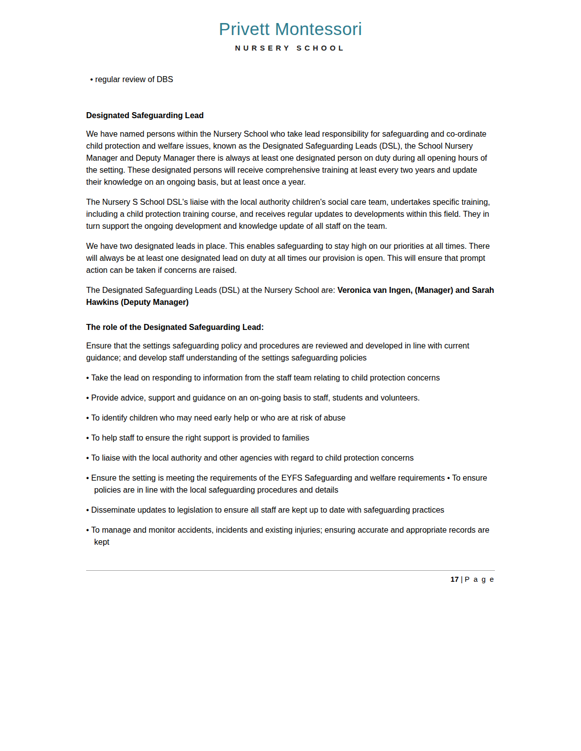Privett Montessori
NURSERY SCHOOL
• regular review of DBS
Designated Safeguarding Lead
We have named persons within the Nursery School who take lead responsibility for safeguarding and co-ordinate child protection and welfare issues, known as the Designated Safeguarding Leads (DSL), the School Nursery Manager and Deputy Manager there is always at least one designated person on duty during all opening hours of the setting. These designated persons will receive comprehensive training at least every two years and update their knowledge on an ongoing basis, but at least once a year.
The Nursery S School DSL's liaise with the local authority children's social care team, undertakes specific training, including a child protection training course, and receives regular updates to developments within this field. They in turn support the ongoing development and knowledge update of all staff on the team.
We have two designated leads in place. This enables safeguarding to stay high on our priorities at all times. There will always be at least one designated lead on duty at all times our provision is open. This will ensure that prompt action can be taken if concerns are raised.
The Designated Safeguarding Leads (DSL) at the Nursery School are: Veronica van Ingen, (Manager) and Sarah Hawkins (Deputy Manager)
The role of the Designated Safeguarding Lead:
Ensure that the settings safeguarding policy and procedures are reviewed and developed in line with current guidance; and develop staff understanding of the settings safeguarding policies
Take the lead on responding to information from the staff team relating to child protection concerns
Provide advice, support and guidance on an on-going basis to staff, students and volunteers.
To identify children who may need early help or who are at risk of abuse
To help staff to ensure the right support is provided to families
To liaise with the local authority and other agencies with regard to child protection concerns
Ensure the setting is meeting the requirements of the EYFS Safeguarding and welfare requirements • To ensure policies are in line with the local safeguarding procedures and details
Disseminate updates to legislation to ensure all staff are kept up to date with safeguarding practices
To manage and monitor accidents, incidents and existing injuries; ensuring accurate and appropriate records are kept
17 | P a g e